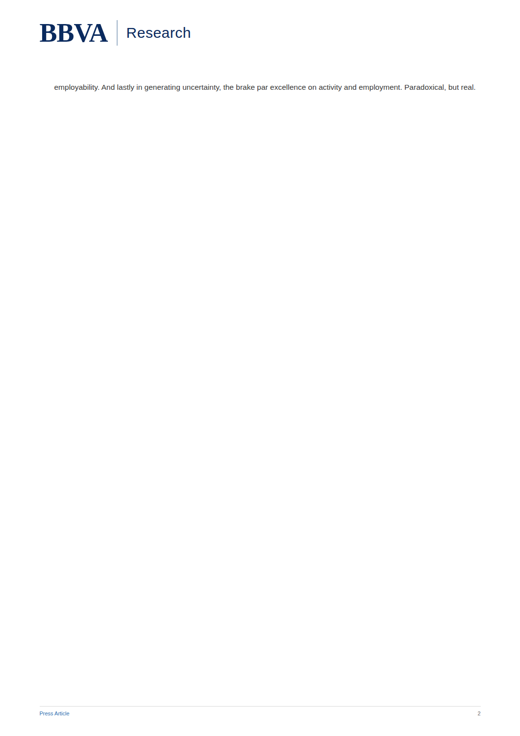BBVA
Research
employability. And lastly in generating uncertainty, the brake par excellence on activity and employment. Paradoxical, but real.
Press Article 2